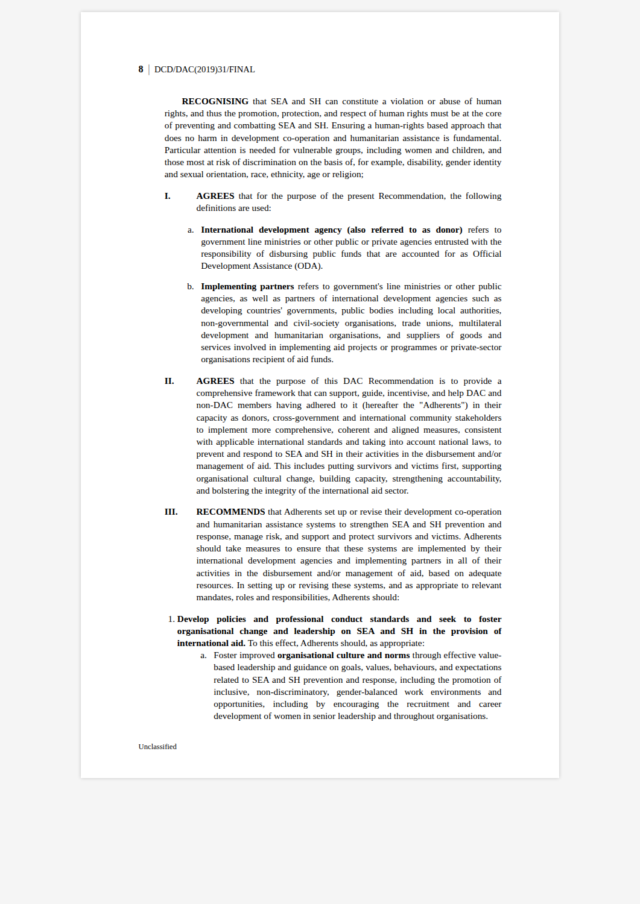8│DCD/DAC(2019)31/FINAL
RECOGNISING that SEA and SH can constitute a violation or abuse of human rights, and thus the promotion, protection, and respect of human rights must be at the core of preventing and combatting SEA and SH. Ensuring a human-rights based approach that does no harm in development co-operation and humanitarian assistance is fundamental. Particular attention is needed for vulnerable groups, including women and children, and those most at risk of discrimination on the basis of, for example, disability, gender identity and sexual orientation, race, ethnicity, age or religion;
I.
AGREES that for the purpose of the present Recommendation, the following definitions are used:
International development agency (also referred to as donor) refers to government line ministries or other public or private agencies entrusted with the responsibility of disbursing public funds that are accounted for as Official Development Assistance (ODA).
Implementing partners refers to government's line ministries or other public agencies, as well as partners of international development agencies such as developing countries' governments, public bodies including local authorities, non-governmental and civil-society organisations, trade unions, multilateral development and humanitarian organisations, and suppliers of goods and services involved in implementing aid projects or programmes or private-sector organisations recipient of aid funds.
II.
AGREES that the purpose of this DAC Recommendation is to provide a comprehensive framework that can support, guide, incentivise, and help DAC and non-DAC members having adhered to it (hereafter the "Adherents") in their capacity as donors, cross-government and international community stakeholders to implement more comprehensive, coherent and aligned measures, consistent with applicable international standards and taking into account national laws, to prevent and respond to SEA and SH in their activities in the disbursement and/or management of aid. This includes putting survivors and victims first, supporting organisational cultural change, building capacity, strengthening accountability, and bolstering the integrity of the international aid sector.
III.
RECOMMENDS that Adherents set up or revise their development co-operation and humanitarian assistance systems to strengthen SEA and SH prevention and response, manage risk, and support and protect survivors and victims. Adherents should take measures to ensure that these systems are implemented by their international development agencies and implementing partners in all of their activities in the disbursement and/or management of aid, based on adequate resources. In setting up or revising these systems, and as appropriate to relevant mandates, roles and responsibilities, Adherents should:
Develop policies and professional conduct standards and seek to foster organisational change and leadership on SEA and SH in the provision of international aid. To this effect, Adherents should, as appropriate:
Foster improved organisational culture and norms through effective value-based leadership and guidance on goals, values, behaviours, and expectations related to SEA and SH prevention and response, including the promotion of inclusive, non-discriminatory, gender-balanced work environments and opportunities, including by encouraging the recruitment and career development of women in senior leadership and throughout organisations.
Unclassified